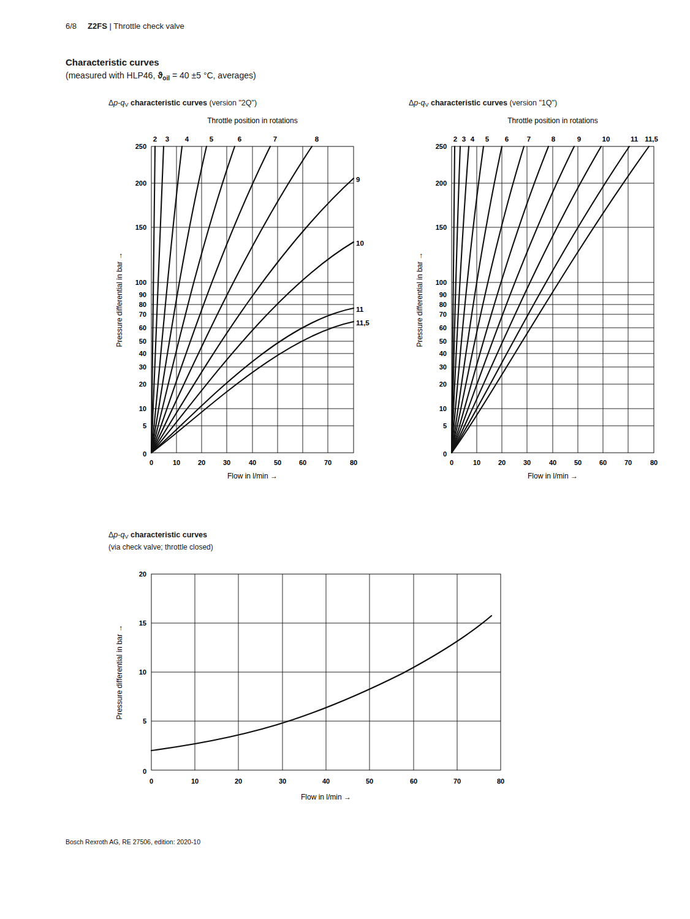6/8 Z2FS | Throttle check valve
Characteristic curves
(measured with HLP46, ϑoil = 40 ±5 °C, averages)
Δp-qV characteristic curves (version "2Q")
Throttle position in rotations 2 3 4 5 6 7 8 9 10 11 11,5 250 200 150 100 90 80 70 60 50 40 30 20 10 5 0 0 10 20 30 40 50 60 70 80 Flow in l/min → Pressure differential in bar →
Δp-qV characteristic curves (version "1Q")
Throttle position in rotations 2 3 4 5 6 7 8 9 10 11 11,5 250 200 150 100 90 80 70 60 50 40 30 20 10 5 0 0 10 20 30 40 50 60 70 80 Flow in l/min → Pressure differential in bar →
Δp-qV characteristic curves
(via check valve; throttle closed)
20 15 10 5 0 0 10 20 30 40 50 60 70 80 Flow in l/min → Pressure differential in bar →
Bosch Rexroth AG, RE 27506, edition: 2020-10